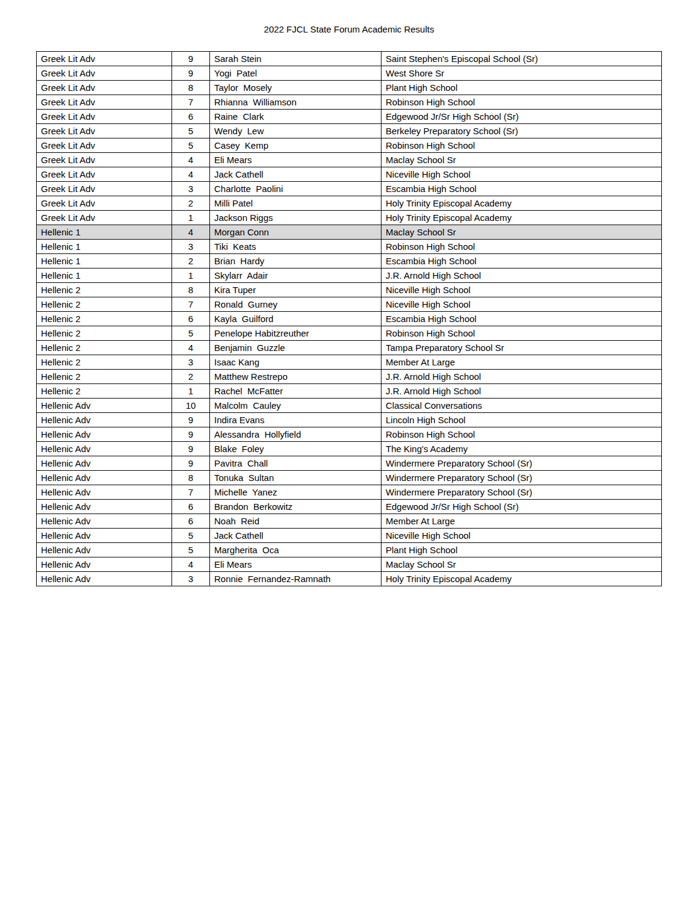2022 FJCL State Forum Academic Results
| Greek Lit Adv | 9 | Sarah Stein | Saint Stephen's Episcopal School (Sr) |
| Greek Lit Adv | 9 | Yogi Patel | West Shore Sr |
| Greek Lit Adv | 8 | Taylor Mosely | Plant High School |
| Greek Lit Adv | 7 | Rhianna Williamson | Robinson High School |
| Greek Lit Adv | 6 | Raine Clark | Edgewood Jr/Sr High School (Sr) |
| Greek Lit Adv | 5 | Wendy Lew | Berkeley Preparatory School (Sr) |
| Greek Lit Adv | 5 | Casey Kemp | Robinson High School |
| Greek Lit Adv | 4 | Eli Mears | Maclay School Sr |
| Greek Lit Adv | 4 | Jack Cathell | Niceville High School |
| Greek Lit Adv | 3 | Charlotte Paolini | Escambia High School |
| Greek Lit Adv | 2 | Milli Patel | Holy Trinity Episcopal Academy |
| Greek Lit Adv | 1 | Jackson Riggs | Holy Trinity Episcopal Academy |
| Hellenic 1 | 4 | Morgan Conn | Maclay School Sr |
| Hellenic 1 | 3 | Tiki Keats | Robinson High School |
| Hellenic 1 | 2 | Brian Hardy | Escambia High School |
| Hellenic 1 | 1 | Skylarr Adair | J.R. Arnold High School |
| Hellenic 2 | 8 | Kira Tuper | Niceville High School |
| Hellenic 2 | 7 | Ronald Gurney | Niceville High School |
| Hellenic 2 | 6 | Kayla Guilford | Escambia High School |
| Hellenic 2 | 5 | Penelope Habitzreuther | Robinson High School |
| Hellenic 2 | 4 | Benjamin Guzzle | Tampa Preparatory School Sr |
| Hellenic 2 | 3 | Isaac Kang | Member At Large |
| Hellenic 2 | 2 | Matthew Restrepo | J.R. Arnold High School |
| Hellenic 2 | 1 | Rachel McFatter | J.R. Arnold High School |
| Hellenic Adv | 10 | Malcolm Cauley | Classical Conversations |
| Hellenic Adv | 9 | Indira Evans | Lincoln High School |
| Hellenic Adv | 9 | Alessandra Hollyfield | Robinson High School |
| Hellenic Adv | 9 | Blake Foley | The King's Academy |
| Hellenic Adv | 9 | Pavitra Chall | Windermere Preparatory School (Sr) |
| Hellenic Adv | 8 | Tonuka Sultan | Windermere Preparatory School (Sr) |
| Hellenic Adv | 7 | Michelle Yanez | Windermere Preparatory School (Sr) |
| Hellenic Adv | 6 | Brandon Berkowitz | Edgewood Jr/Sr High School (Sr) |
| Hellenic Adv | 6 | Noah Reid | Member At Large |
| Hellenic Adv | 5 | Jack Cathell | Niceville High School |
| Hellenic Adv | 5 | Margherita Oca | Plant High School |
| Hellenic Adv | 4 | Eli Mears | Maclay School Sr |
| Hellenic Adv | 3 | Ronnie Fernandez-Ramnath | Holy Trinity Episcopal Academy |